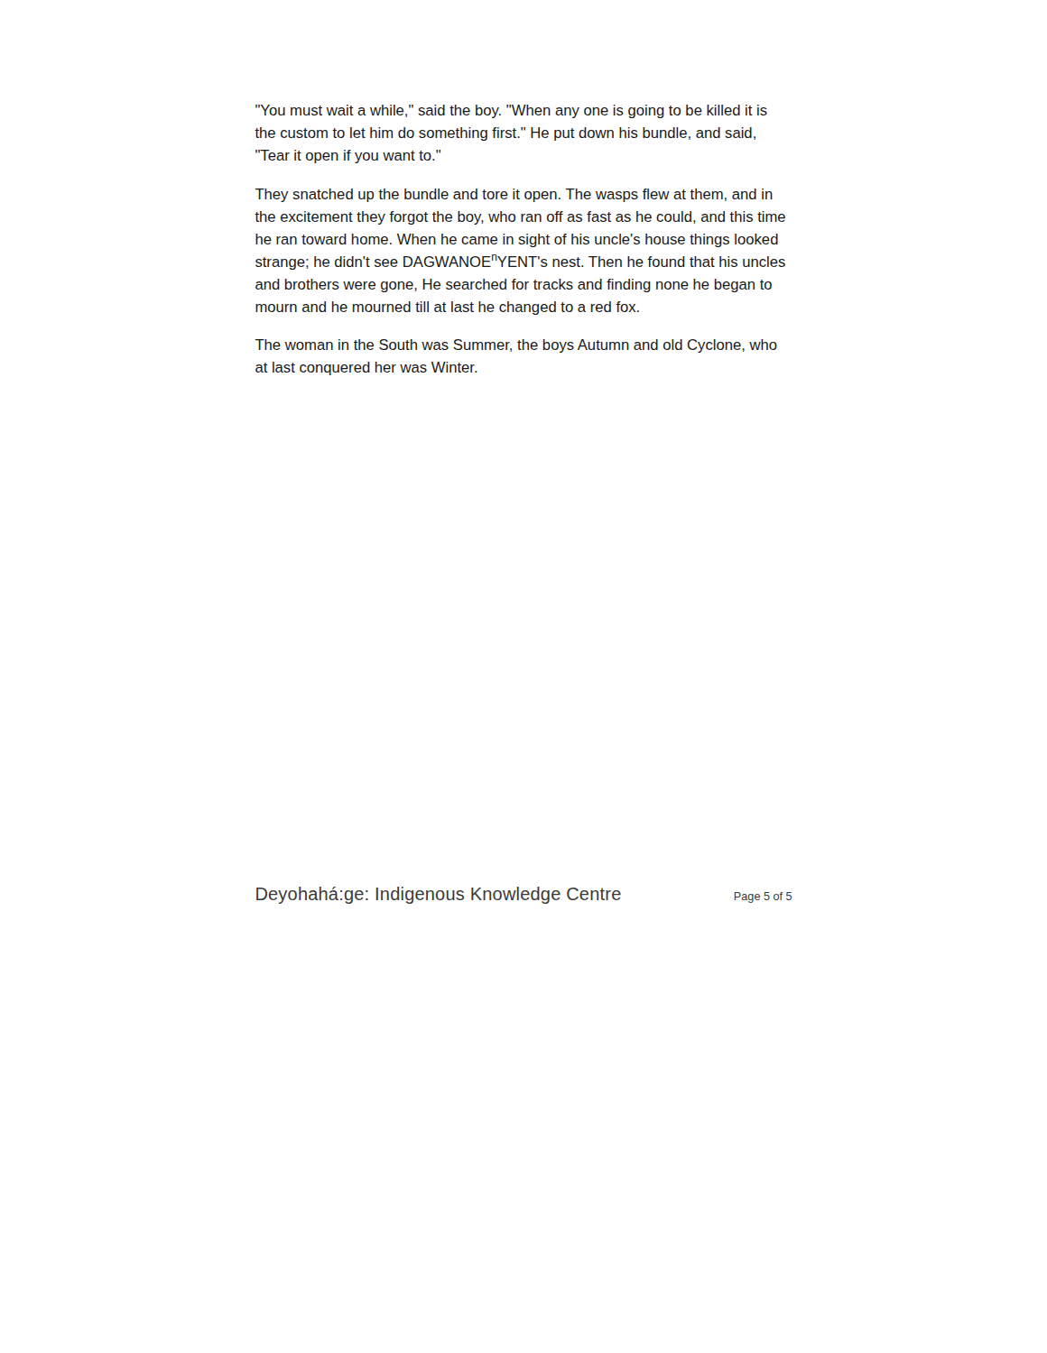"You must wait a while," said the boy. "When any one is going to be killed it is the custom to let him do something first." He put down his bundle, and said, "Tear it open if you want to."
They snatched up the bundle and tore it open. The wasps flew at them, and in the excitement they forgot the boy, who ran off as fast as he could, and this time he ran toward home. When he came in sight of his uncle's house things looked strange; he didn't see DAGWANOEnYENT's nest. Then he found that his uncles and brothers were gone, He searched for tracks and finding none he began to mourn and he mourned till at last he changed to a red fox.
The woman in the South was Summer, the boys Autumn and old Cyclone, who at last conquered her was Winter.
Deyohahá:ge: Indigenous Knowledge Centre Page 5 of 5